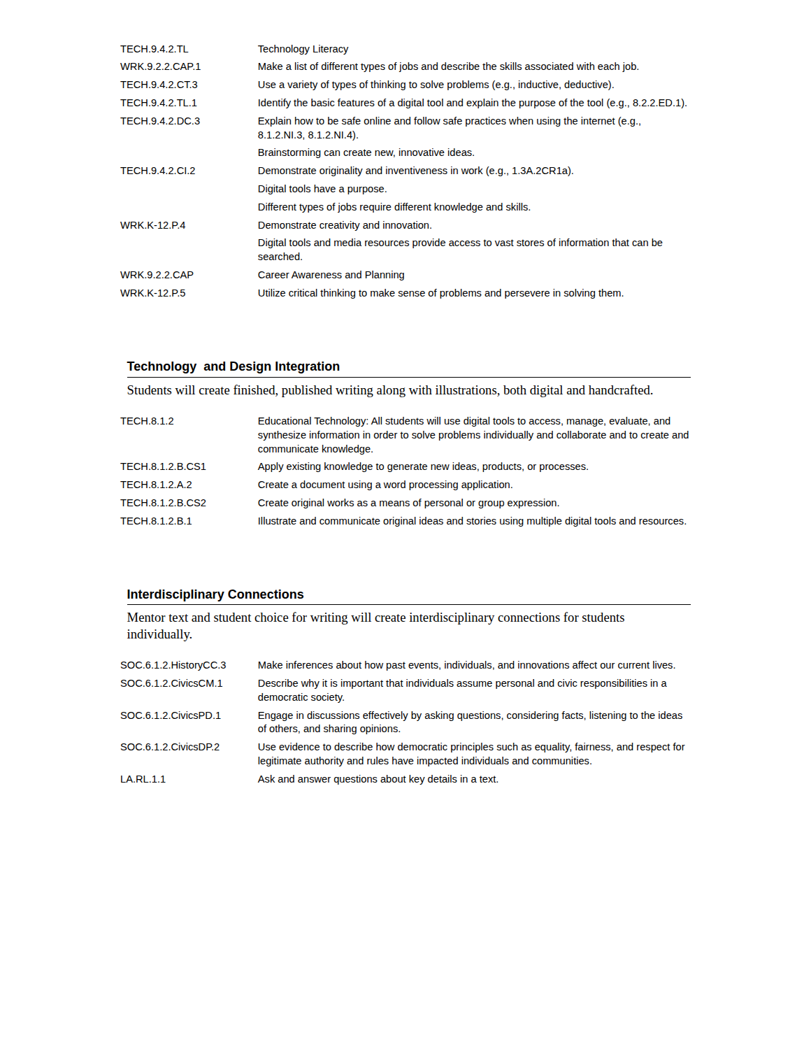| TECH.9.4.2.TL | Technology Literacy |
| WRK.9.2.2.CAP.1 | Make a list of different types of jobs and describe the skills associated with each job. |
| TECH.9.4.2.CT.3 | Use a variety of types of thinking to solve problems (e.g., inductive, deductive). |
| TECH.9.4.2.TL.1 | Identify the basic features of a digital tool and explain the purpose of the tool (e.g., 8.2.2.ED.1). |
| TECH.9.4.2.DC.3 | Explain how to be safe online and follow safe practices when using the internet (e.g., 8.1.2.NI.3, 8.1.2.NI.4). |
| | Brainstorming can create new, innovative ideas. |
| TECH.9.4.2.CI.2 | Demonstrate originality and inventiveness in work (e.g., 1.3A.2CR1a). |
| | Digital tools have a purpose. |
| | Different types of jobs require different knowledge and skills. |
| WRK.K-12.P.4 | Demonstrate creativity and innovation. |
| | Digital tools and media resources provide access to vast stores of information that can be searched. |
| WRK.9.2.2.CAP | Career Awareness and Planning |
| WRK.K-12.P.5 | Utilize critical thinking to make sense of problems and persevere in solving them. |
Technology and Design Integration
Students will create finished, published writing along with illustrations, both digital and handcrafted.
| TECH.8.1.2 | Educational Technology: All students will use digital tools to access, manage, evaluate, and synthesize information in order to solve problems individually and collaborate and to create and communicate knowledge. |
| TECH.8.1.2.B.CS1 | Apply existing knowledge to generate new ideas, products, or processes. |
| TECH.8.1.2.A.2 | Create a document using a word processing application. |
| TECH.8.1.2.B.CS2 | Create original works as a means of personal or group expression. |
| TECH.8.1.2.B.1 | Illustrate and communicate original ideas and stories using multiple digital tools and resources. |
Interdisciplinary Connections
Mentor text and student choice for writing will create interdisciplinary connections for students individually.
| SOC.6.1.2.HistoryCC.3 | Make inferences about how past events, individuals, and innovations affect our current lives. |
| SOC.6.1.2.CivicsCM.1 | Describe why it is important that individuals assume personal and civic responsibilities in a democratic society. |
| SOC.6.1.2.CivicsPD.1 | Engage in discussions effectively by asking questions, considering facts, listening to the ideas of others, and sharing opinions. |
| SOC.6.1.2.CivicsDP.2 | Use evidence to describe how democratic principles such as equality, fairness, and respect for legitimate authority and rules have impacted individuals and communities. |
| LA.RL.1.1 | Ask and answer questions about key details in a text. |